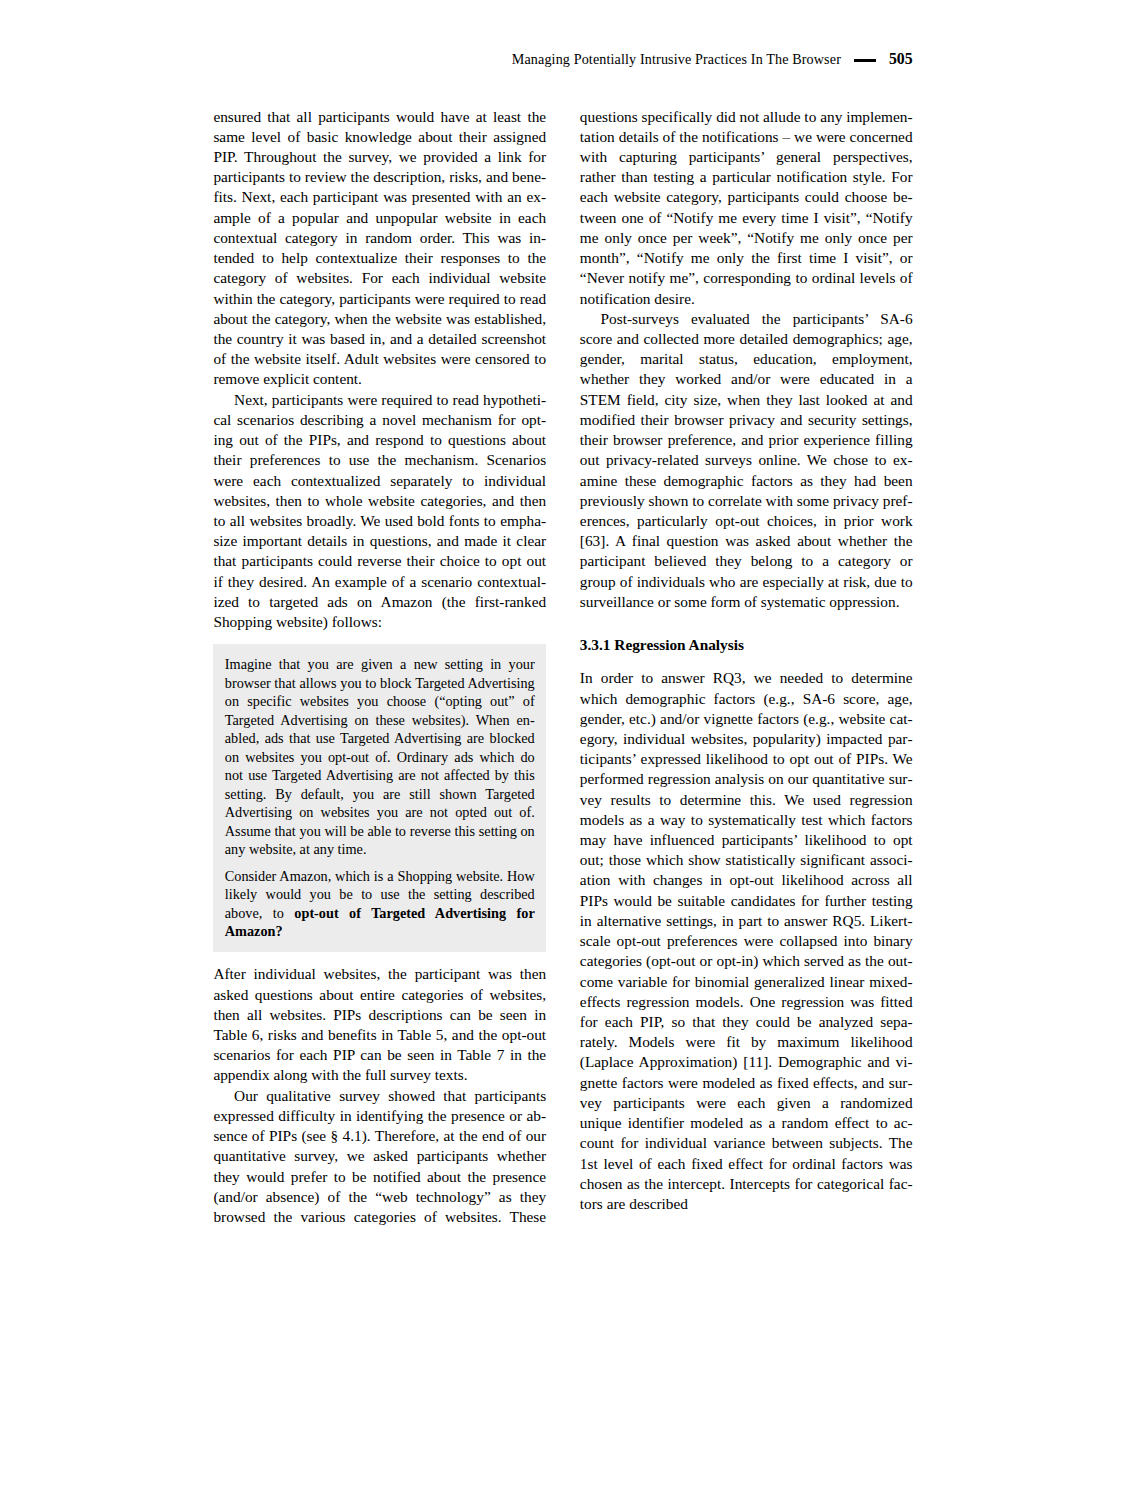Managing Potentially Intrusive Practices In The Browser 505
ensured that all participants would have at least the same level of basic knowledge about their assigned PIP. Throughout the survey, we provided a link for participants to review the description, risks, and benefits. Next, each participant was presented with an example of a popular and unpopular website in each contextual category in random order. This was intended to help contextualize their responses to the category of websites. For each individual website within the category, participants were required to read about the category, when the website was established, the country it was based in, and a detailed screenshot of the website itself. Adult websites were censored to remove explicit content.
Next, participants were required to read hypothetical scenarios describing a novel mechanism for opting out of the PIPs, and respond to questions about their preferences to use the mechanism. Scenarios were each contextualized separately to individual websites, then to whole website categories, and then to all websites broadly. We used bold fonts to emphasize important details in questions, and made it clear that participants could reverse their choice to opt out if they desired. An example of a scenario contextualized to targeted ads on Amazon (the first-ranked Shopping website) follows:
Imagine that you are given a new setting in your browser that allows you to block Targeted Advertising on specific websites you choose (“opting out” of Targeted Advertising on these websites). When enabled, ads that use Targeted Advertising are blocked on websites you opt-out of. Ordinary ads which do not use Targeted Advertising are not affected by this setting. By default, you are still shown Targeted Advertising on websites you are not opted out of. Assume that you will be able to reverse this setting on any website, at any time.
Consider Amazon, which is a Shopping website. How likely would you be to use the setting described above, to opt-out of Targeted Advertising for Amazon?
After individual websites, the participant was then asked questions about entire categories of websites, then all websites. PIPs descriptions can be seen in Table 6, risks and benefits in Table 5, and the opt-out scenarios for each PIP can be seen in Table 7 in the appendix along with the full survey texts.
Our qualitative survey showed that participants expressed difficulty in identifying the presence or absence of PIPs (see § 4.1). Therefore, at the end of our quantitative survey, we asked participants whether they would prefer to be notified about the presence (and/or absence) of the “web technology” as they browsed the various categories of websites. These questions specifically did not allude to any implementation details of the notifications – we were concerned with capturing participants’ general perspectives, rather than testing a particular notification style. For each website category, participants could choose between one of “Notify me every time I visit”, “Notify me only once per week”, “Notify me only once per month”, “Notify me only the first time I visit”, or “Never notify me”, corresponding to ordinal levels of notification desire.
Post-surveys evaluated the participants’ SA-6 score and collected more detailed demographics; age, gender, marital status, education, employment, whether they worked and/or were educated in a STEM field, city size, when they last looked at and modified their browser privacy and security settings, their browser preference, and prior experience filling out privacy-related surveys online. We chose to examine these demographic factors as they had been previously shown to correlate with some privacy preferences, particularly opt-out choices, in prior work [63]. A final question was asked about whether the participant believed they belong to a category or group of individuals who are especially at risk, due to surveillance or some form of systematic oppression.
3.3.1 Regression Analysis
In order to answer RQ3, we needed to determine which demographic factors (e.g., SA-6 score, age, gender, etc.) and/or vignette factors (e.g., website category, individual websites, popularity) impacted participants’ expressed likelihood to opt out of PIPs. We performed regression analysis on our quantitative survey results to determine this. We used regression models as a way to systematically test which factors may have influenced participants’ likelihood to opt out; those which show statistically significant association with changes in opt-out likelihood across all PIPs would be suitable candidates for further testing in alternative settings, in part to answer RQ5. Likert-scale opt-out preferences were collapsed into binary categories (opt-out or opt-in) which served as the outcome variable for binomial generalized linear mixed-effects regression models. One regression was fitted for each PIP, so that they could be analyzed separately. Models were fit by maximum likelihood (Laplace Approximation) [11]. Demographic and vignette factors were modeled as fixed effects, and survey participants were each given a randomized unique identifier modeled as a random effect to account for individual variance between subjects. The 1st level of each fixed effect for ordinal factors was chosen as the intercept. Intercepts for categorical factors are described